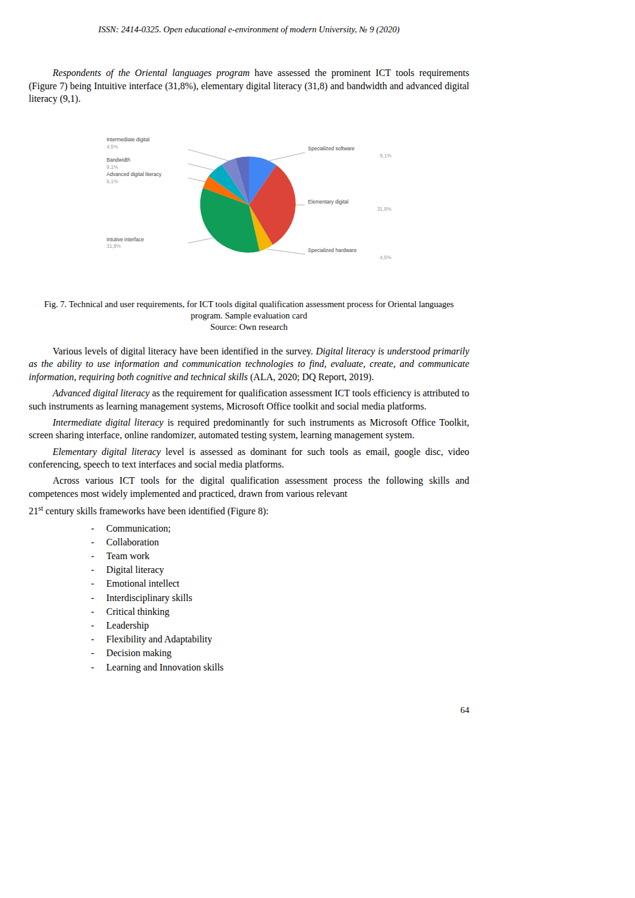ISSN: 2414-0325. Open educational e-environment of modern University, № 9 (2020)
Respondents of the Oriental languages program have assessed the prominent ICT tools requirements (Figure 7) being Intuitive interface (31,8%), elementary digital literacy (31,8) and bandwidth and advanced digital literacy (9,1).
Specialized software 9,1% Elementary digital 31,8% Specialized hardware 4,5% Intutive interface 31,8% Advanced digital literacy 9,1% Bandwidth 9,1% Intermediate digital 4,5%
Fig. 7. Technical and user requirements, for ICT tools digital qualification assessment process for Oriental languages program. Sample evaluation card
Source: Own research
Various levels of digital literacy have been identified in the survey. Digital literacy is understood primarily as the ability to use information and communication technologies to find, evaluate, create, and communicate information, requiring both cognitive and technical skills (ALA, 2020; DQ Report, 2019).
Advanced digital literacy as the requirement for qualification assessment ICT tools efficiency is attributed to such instruments as learning management systems, Microsoft Office toolkit and social media platforms.
Intermediate digital literacy is required predominantly for such instruments as Microsoft Office Toolkit, screen sharing interface, online randomizer, automated testing system, learning management system.
Elementary digital literacy level is assessed as dominant for such tools as email, google disc, video conferencing, speech to text interfaces and social media platforms.
Across various ICT tools for the digital qualification assessment process the following skills and competences most widely implemented and practiced, drawn from various relevant
21st century skills frameworks have been identified (Figure 8):
Communication;
Collaboration
Team work
Digital literacy
Emotional intellect
Interdisciplinary skills
Critical thinking
Leadership
Flexibility and Adaptability
Decision making
Learning and Innovation skills
64